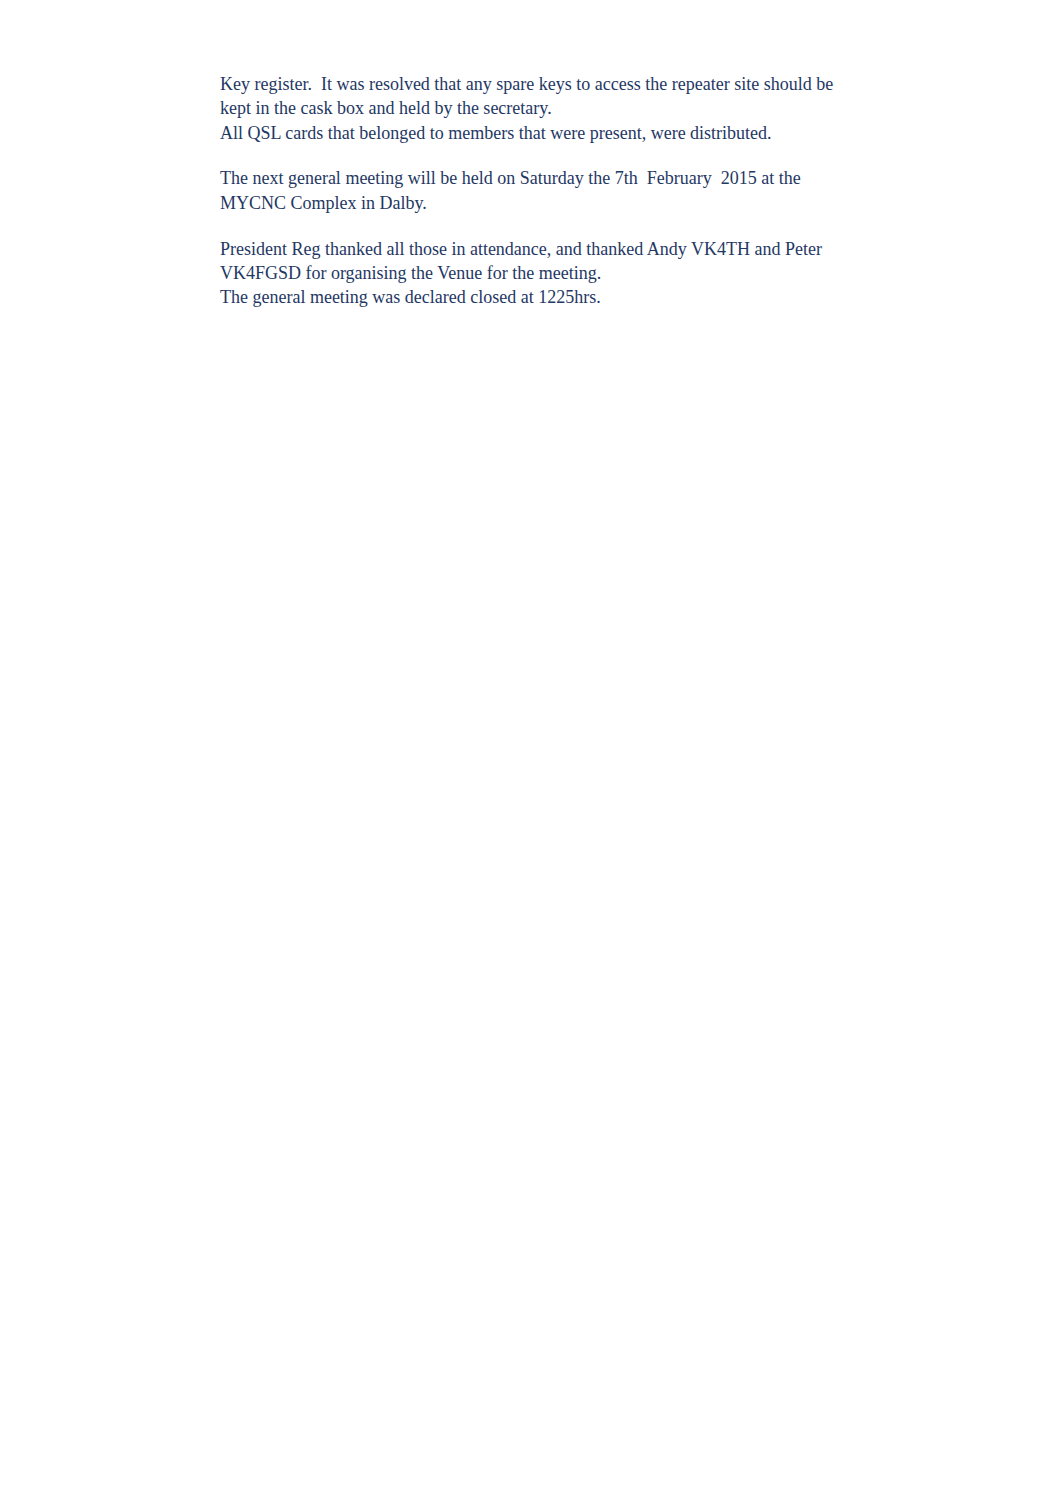Key register. It was resolved that any spare keys to access the repeater site should be kept in the cask box and held by the secretary.
All QSL cards that belonged to members that were present, were distributed.
The next general meeting will be held on Saturday the 7th February 2015 at the MYCNC Complex in Dalby.
President Reg thanked all those in attendance, and thanked Andy VK4TH and Peter VK4FGSD for organising the Venue for the meeting.
The general meeting was declared closed at 1225hrs.